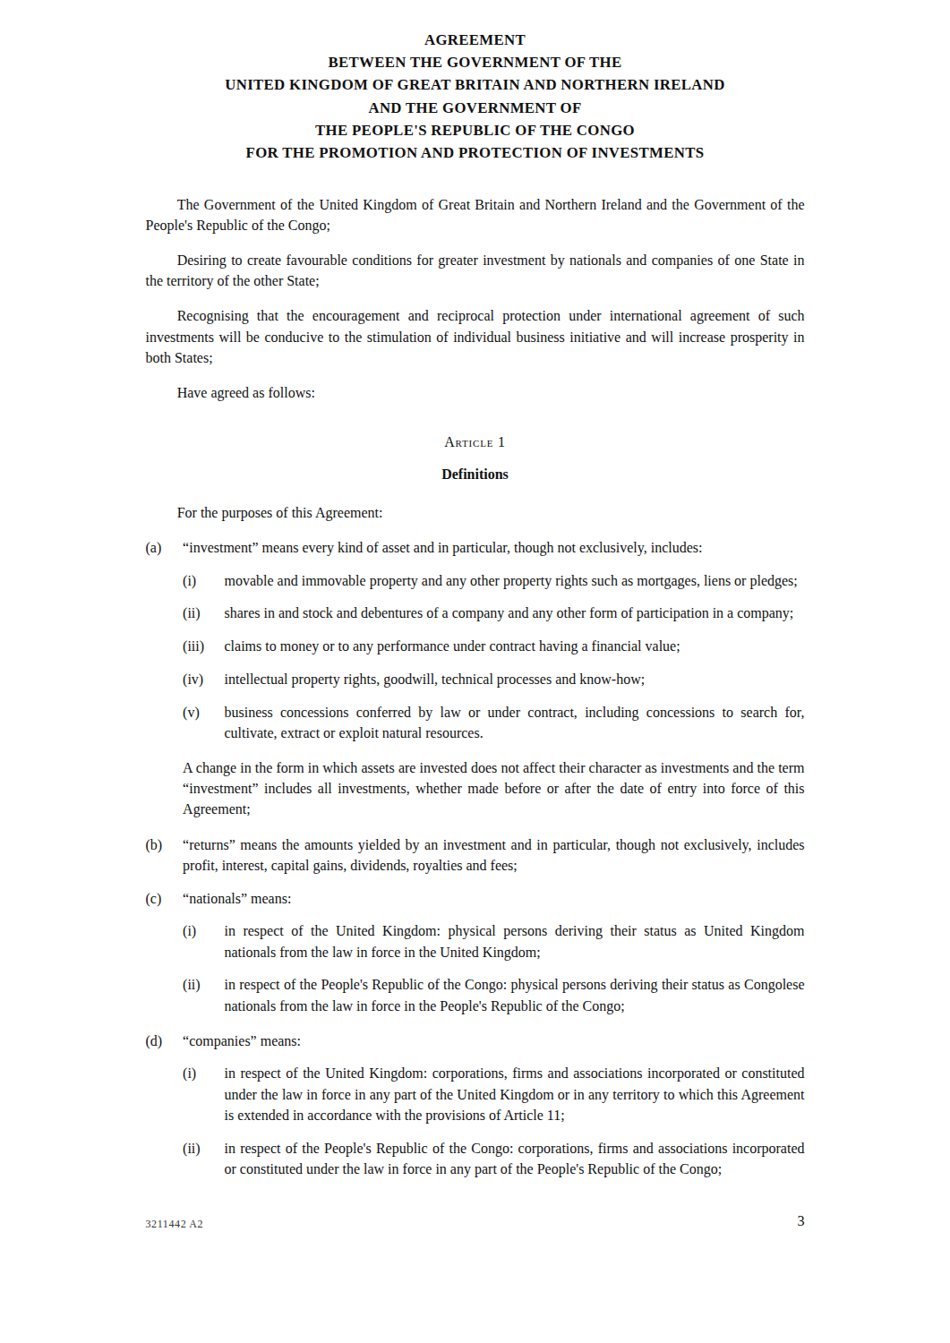Agreement
between the Government of the
United Kingdom of Great Britain and Northern Ireland
and the Government of
the People's Republic of the Congo
for the Promotion and Protection of Investments
The Government of the United Kingdom of Great Britain and Northern Ireland and the Government of the People's Republic of the Congo;
Desiring to create favourable conditions for greater investment by nationals and companies of one State in the territory of the other State;
Recognising that the encouragement and reciprocal protection under international agreement of such investments will be conducive to the stimulation of individual business initiative and will increase prosperity in both States;
Have agreed as follows:
Article 1
Definitions
For the purposes of this Agreement:
(a)“investment” means every kind of asset and in particular, though not exclusively, includes:
(i) movable and immovable property and any other property rights such as mortgages, liens or pledges;
(ii) shares in and stock and debentures of a company and any other form of participation in a company;
(iii) claims to money or to any performance under contract having a financial value;
(iv) intellectual property rights, goodwill, technical processes and know-how;
(v) business concessions conferred by law or under contract, including concessions to search for, cultivate, extract or exploit natural resources.
A change in the form in which assets are invested does not affect their character as investments and the term “investment” includes all investments, whether made before or after the date of entry into force of this Agreement;
(b)“returns” means the amounts yielded by an investment and in particular, though not exclusively, includes profit, interest, capital gains, dividends, royalties and fees;
(c)“nationals” means:
(i) in respect of the United Kingdom: physical persons deriving their status as United Kingdom nationals from the law in force in the United Kingdom;
(ii) in respect of the People's Republic of the Congo: physical persons deriving their status as Congolese nationals from the law in force in the People's Republic of the Congo;
(d)“companies” means:
(i) in respect of the United Kingdom: corporations, firms and associations incorporated or constituted under the law in force in any part of the United Kingdom or in any territory to which this Agreement is extended in accordance with the provisions of Article 11;
(ii) in respect of the People's Republic of the Congo: corporations, firms and associations incorporated or constituted under the law in force in any part of the People's Republic of the Congo;
3211442 A2 3